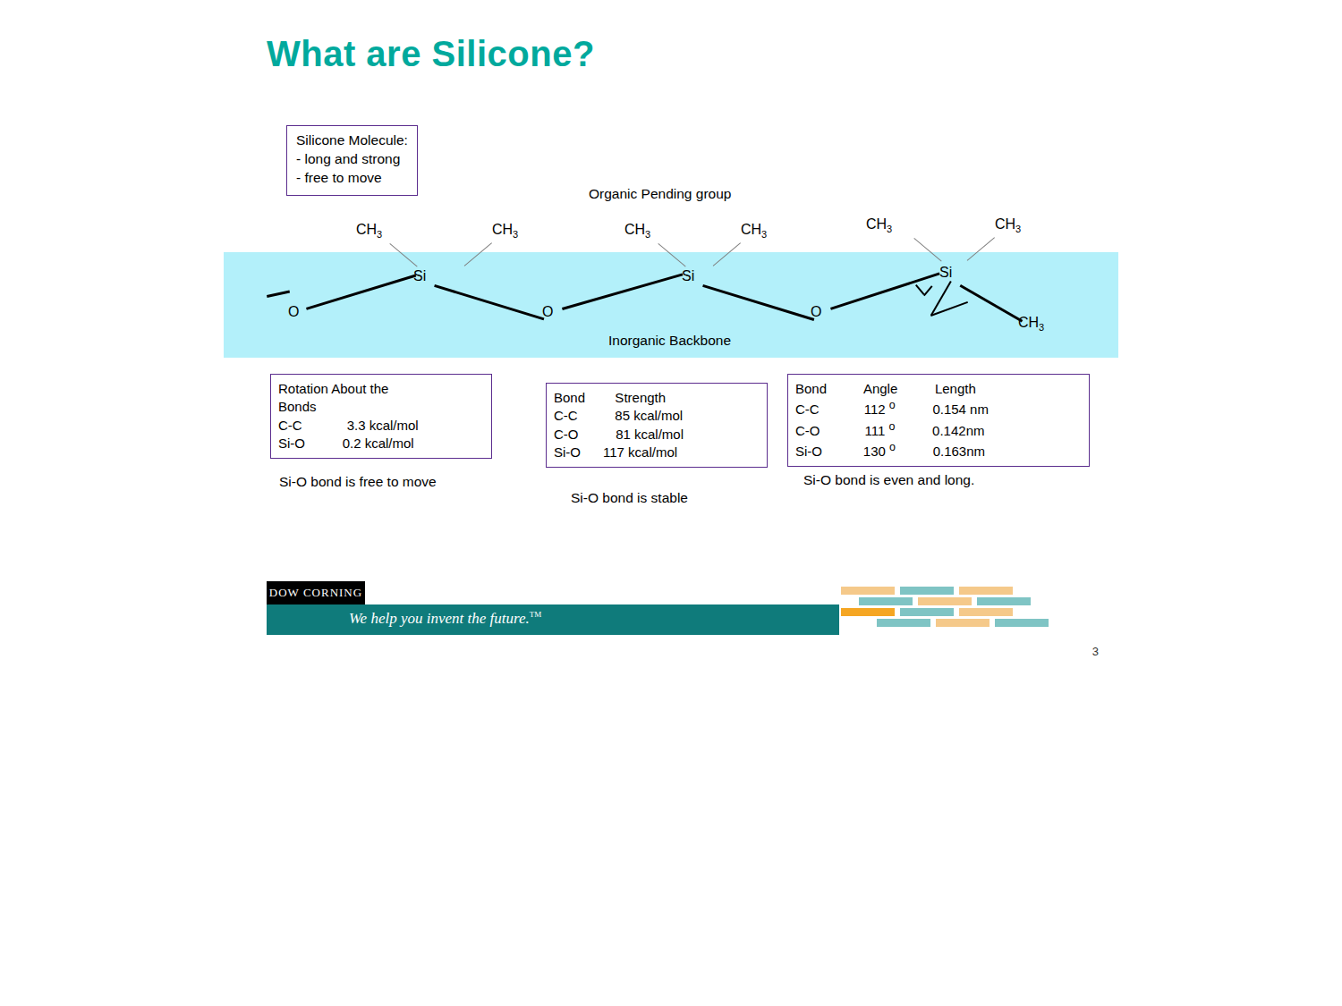What are Silicone?
Silicone Molecule:
- long and strong
- free to move
Organic Pending group
Inorganic Backbone
CH3
CH3
CH3
CH3
CH3
CH3
Si
Si
Si
O
O
O
CH3
Rotation About the Bonds C-C 3.3 kcal/mol Si-O 0.2 kcal/mol
Bond Strength C-C 85 kcal/mol C-O 81 kcal/mol Si-O 117 kcal/mol
Bond Angle Length C-C 112 o 0.154 nm C-O 111 o 0.142nm Si-O 130 o 0.163nm
Si-O bond is free to move
Si-O bond is stable
Si-O bond is even and long.
DOW CORNING
We help you invent the future.TM
3